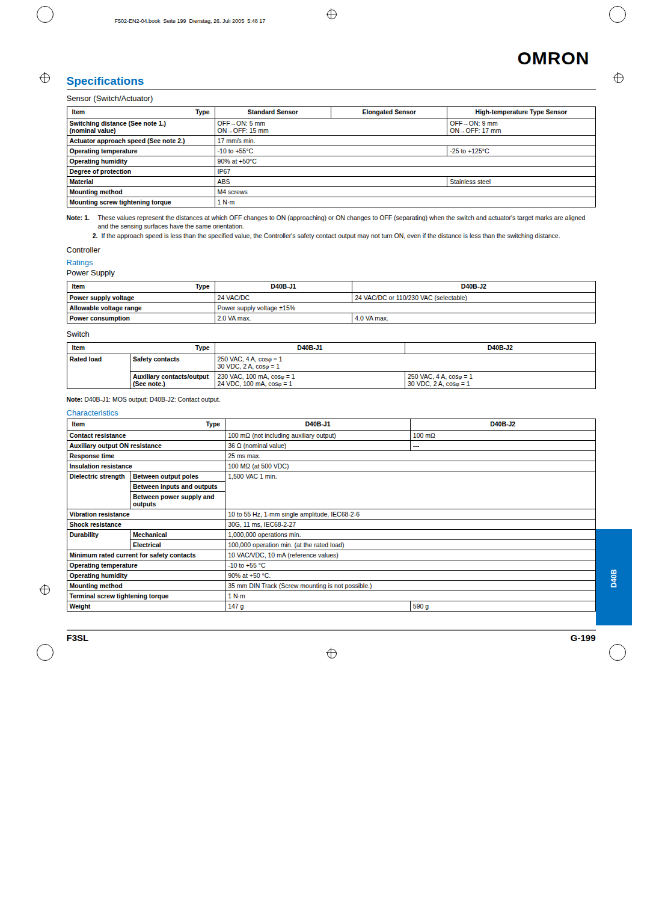F502-EN2-04.book Seite 199 Dienstag, 26. Juli 2005 5:48 17
OMRON
Specifications
Sensor (Switch/Actuator)
| Item Type | Standard Sensor | Elongated Sensor | High-temperature Type Sensor |
| --- | --- | --- | --- |
| Switching distance (See note 1.) (nominal value) | OFF→ON: 5 mm ON→OFF: 15 mm | OFF→ON: 9 mm ON→OFF: 17 mm |
| Actuator approach speed (See note 2.) | 17 mm/s min. |
| Operating temperature | -10 to +55°C | -25 to +125°C |
| Operating humidity | 90% at +50°C |
| Degree of protection | IP67 |
| Material | ABS | Stainless steel |
| Mounting method | M4 screws |
| Mounting screw tightening torque | 1 N·m |
Note: 1. These values represent the distances at which OFF changes to ON (approaching) or ON changes to OFF (separating) when the switch and actuator's target marks are aligned and the sensing surfaces have the same orientation.
2. If the approach speed is less than the specified value, the Controller's safety contact output may not turn ON, even if the distance is less than the switching distance.
Controller
Ratings
Power Supply
| Item Type | D40B-J1 | D40B-J2 |
| --- | --- | --- |
| Power supply voltage | 24 VAC/DC | 24 VAC/DC or 110/230 VAC (selectable) |
| Allowable voltage range | Power supply voltage ±15% |
| Power consumption | 2.0 VA max. | 4.0 VA max. |
Switch
| Item Type | D40B-J1 | D40B-J2 |
| --- | --- | --- |
| Rated load | Safety contacts | 250 VAC, 4 A, cos φ = 1 30 VDC, 2 A, cos φ = 1 |
| Auxiliary contacts/output (See note.) | 230 VAC, 100 mA, cos φ = 1 24 VDC, 100 mA, cos φ = 1 | 250 VAC, 4 A, cos φ = 1 30 VDC, 2 A, cos φ = 1 |
Note: D40B-J1: MOS output; D40B-J2: Contact output.
Characteristics
| Item Type | D40B-J1 | D40B-J2 |
| --- | --- | --- |
| Contact resistance | 100 mΩ (not including auxiliary output) | 100 mΩ |
| Auxiliary output ON resistance | 36 Ω (nominal value) | --- |
| Response time | 25 ms max. |
| Insulation resistance | 100 MΩ (at 500 VDC) |
| Dielectric strength | Between output poles | 1,500 VAC 1 min. |
| Between inputs and outputs |
| Between power supply and outputs |
| Vibration resistance | 10 to 55 Hz, 1-mm single amplitude, IEC68-2-6 |
| Shock resistance | 30G, 11 ms, IEC68-2-27 |
| Durability | Mechanical | 1,000,000 operations min. |
| Electrical | 100,000 operation min. (at the rated load) |
| Minimum rated current for safety contacts | 10 VAC/VDC, 10 mA (reference values) |
| Operating temperature | -10 to +55 °C |
| Operating humidity | 90% at +50 °C. |
| Mounting method | 35 mm DIN Track (Screw mounting is not possible.) |
| Terminal screw tightening torque | 1 N·m |
| Weight | 147 g | 590 g |
D40B
F3SL G-199